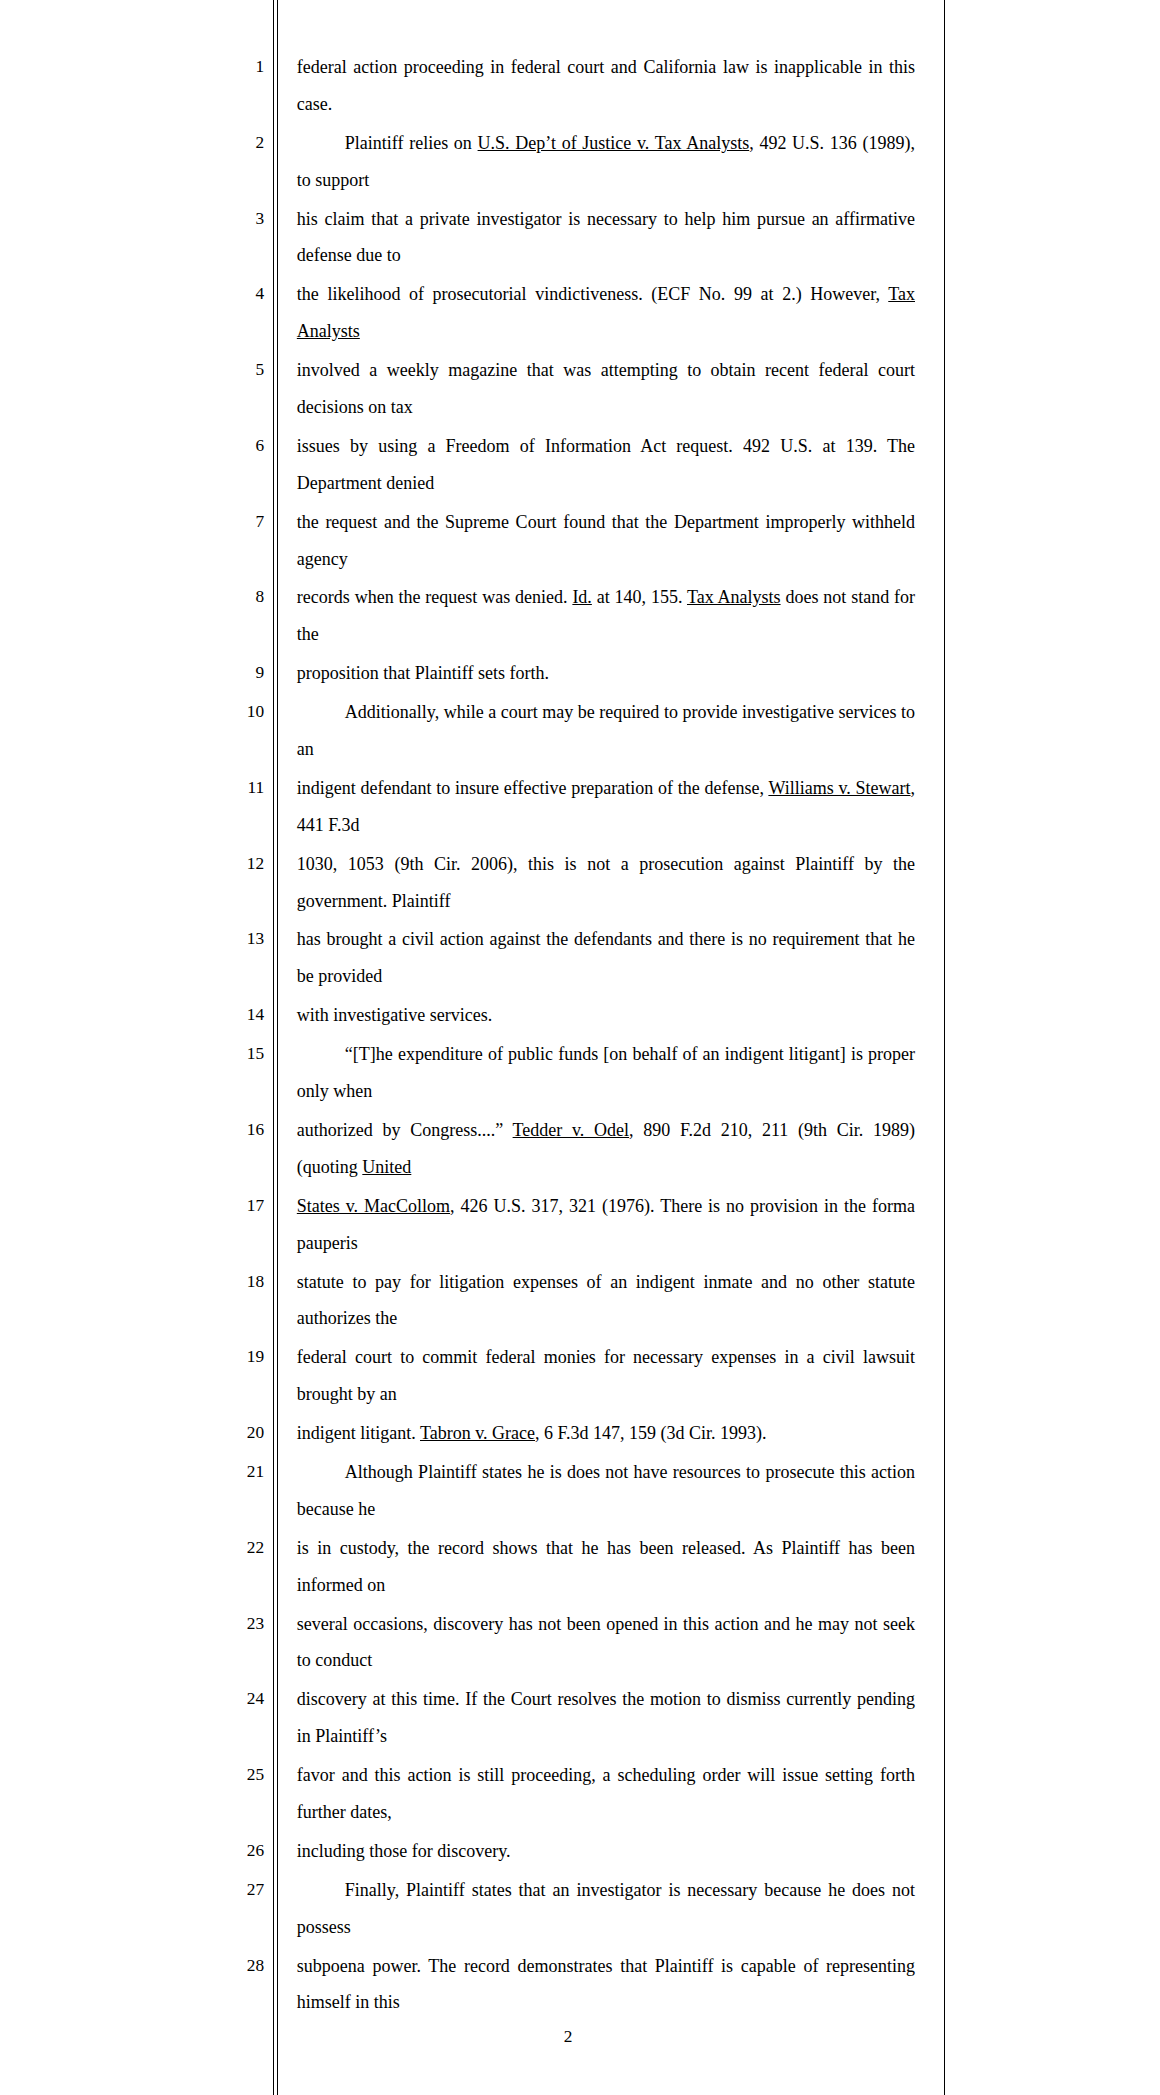| 1 | federal action proceeding in federal court and California law is inapplicable in this case. |
| 2 | Plaintiff relies on U.S. Dep’t of Justice v. Tax Analysts , 492 U.S. 136 (1989), to support |
| 3 | his claim that a private investigator is necessary to help him pursue an affirmative defense due to |
| 4 | the likelihood of prosecutorial vindictiveness. (ECF No. 99 at 2.) However, Tax Analysts |
| 5 | involved a weekly magazine that was attempting to obtain recent federal court decisions on tax |
| 6 | issues by using a Freedom of Information Act request. 492 U.S. at 139. The Department denied |
| 7 | the request and the Supreme Court found that the Department improperly withheld agency |
| 8 | records when the request was denied. Id. at 140, 155. Tax Analysts does not stand for the |
| 9 | proposition that Plaintiff sets forth. |
| 10 | Additionally, while a court may be required to provide investigative services to an |
| 11 | indigent defendant to insure effective preparation of the defense, Williams v. Stewart , 441 F.3d |
| 12 | 1030, 1053 (9th Cir. 2006), this is not a prosecution against Plaintiff by the government. Plaintiff |
| 13 | has brought a civil action against the defendants and there is no requirement that he be provided |
| 14 | with investigative services. |
| 15 | “[T]he expenditure of public funds [on behalf of an indigent litigant] is proper only when |
| 16 | authorized by Congress....” Tedder v. Odel , 890 F.2d 210, 211 (9th Cir. 1989) (quoting United |
| 17 | States v. MacCollom , 426 U.S. 317, 321 (1976). There is no provision in the forma pauperis |
| 18 | statute to pay for litigation expenses of an indigent inmate and no other statute authorizes the |
| 19 | federal court to commit federal monies for necessary expenses in a civil lawsuit brought by an |
| 20 | indigent litigant. Tabron v. Grace , 6 F.3d 147, 159 (3d Cir. 1993). |
| 21 | Although Plaintiff states he is does not have resources to prosecute this action because he |
| 22 | is in custody, the record shows that he has been released. As Plaintiff has been informed on |
| 23 | several occasions, discovery has not been opened in this action and he may not seek to conduct |
| 24 | discovery at this time. If the Court resolves the motion to dismiss currently pending in Plaintiff’s |
| 25 | favor and this action is still proceeding, a scheduling order will issue setting forth further dates, |
| 26 | including those for discovery. |
| 27 | Finally, Plaintiff states that an investigator is necessary because he does not possess |
| 28 | subpoena power. The record demonstrates that Plaintiff is capable of representing himself in this |
2